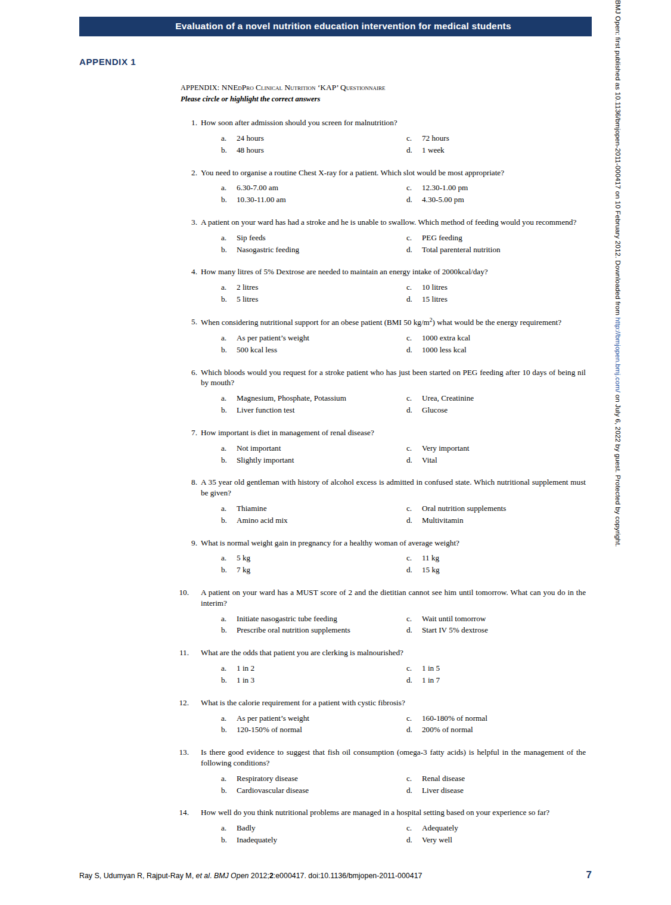Evaluation of a novel nutrition education intervention for medical students
APPENDIX 1
Appendix: NNEdPro Clinical Nutrition ‘KAP’ Questionnaire
Please circle or highlight the correct answers
How soon after admission should you screen for malnutrition?
a. 24 hours
c. 72 hours
b. 48 hours
d. 1 week
You need to organise a routine Chest X-ray for a patient. Which slot would be most appropriate?
a. 6.30-7.00 am
c. 12.30-1.00 pm
b. 10.30-11.00 am
d. 4.30-5.00 pm
A patient on your ward has had a stroke and he is unable to swallow. Which method of feeding would you recommend?
a. Sip feeds
c. PEG feeding
b. Nasogastric feeding
d. Total parenteral nutrition
How many litres of 5% Dextrose are needed to maintain an energy intake of 2000kcal/day?
a. 2 litres
c. 10 litres
b. 5 litres
d. 15 litres
When considering nutritional support for an obese patient (BMI 50 kg/m2) what would be the energy requirement?
a. As per patient’s weight
c. 1000 extra kcal
b. 500 kcal less
d. 1000 less kcal
Which bloods would you request for a stroke patient who has just been started on PEG feeding after 10 days of being nil by mouth?
a. Magnesium, Phosphate, Potassium
c. Urea, Creatinine
b. Liver function test
d. Glucose
How important is diet in management of renal disease?
a. Not important
c. Very important
b. Slightly important
d. Vital
A 35 year old gentleman with history of alcohol excess is admitted in confused state. Which nutritional supplement must be given?
a. Thiamine
c. Oral nutrition supplements
b. Amino acid mix
d. Multivitamin
What is normal weight gain in pregnancy for a healthy woman of average weight?
a. 5 kg
c. 11 kg
b. 7 kg
d. 15 kg
A patient on your ward has a MUST score of 2 and the dietitian cannot see him until tomorrow. What can you do in the interim?
a. Initiate nasogastric tube feeding
c. Wait until tomorrow
b. Prescribe oral nutrition supplements
d. Start IV 5% dextrose
What are the odds that patient you are clerking is malnourished?
a. 1 in 2
c. 1 in 5
b. 1 in 3
d. 1 in 7
What is the calorie requirement for a patient with cystic fibrosis?
a. As per patient’s weight
c. 160-180% of normal
b. 120-150% of normal
d. 200% of normal
Is there good evidence to suggest that fish oil consumption (omega-3 fatty acids) is helpful in the management of the following conditions?
a. Respiratory disease
c. Renal disease
b. Cardiovascular disease
d. Liver disease
How well do you think nutritional problems are managed in a hospital setting based on your experience so far?
a. Badly
c. Adequately
b. Inadequately
d. Very well
Ray S, Udumyan R, Rajput-Ray M, et al. BMJ Open 2012;2:e000417. doi:10.1136/bmjopen-2011-000417
7
BMJ Open: first published as 10.1136/bmjopen-2011-000417 on 10 February 2012. Downloaded from http://bmjopen.bmj.com/ on July 6, 2022 by guest. Protected by copyright.